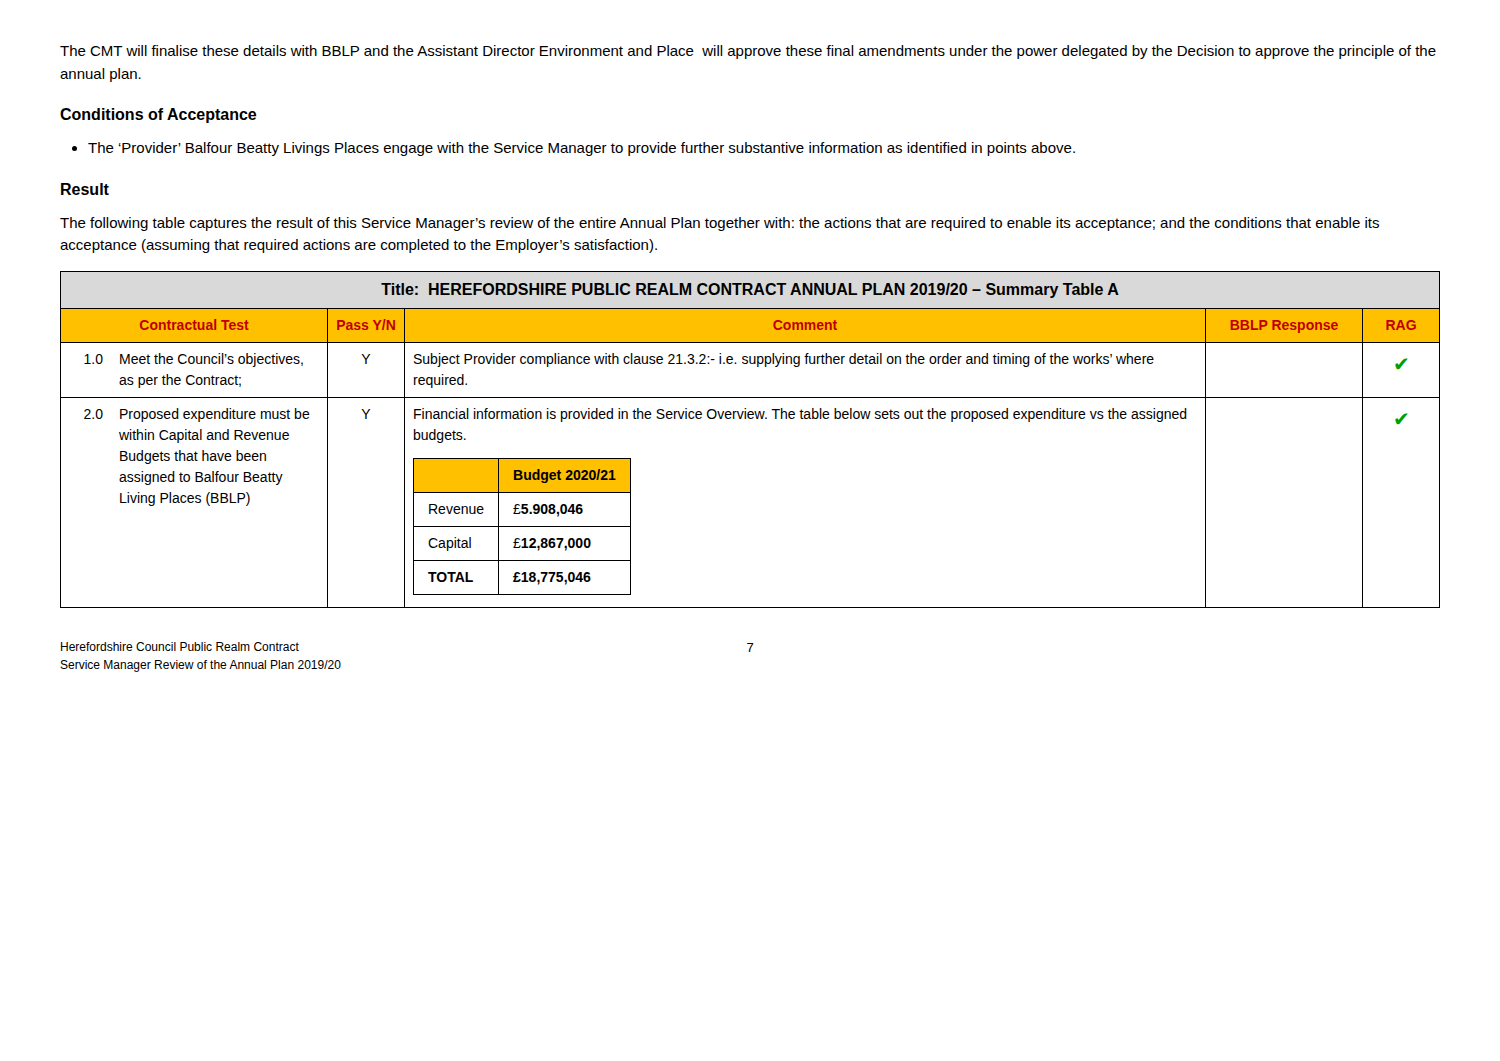The CMT will finalise these details with BBLP and the Assistant Director Environment and Place will approve these final amendments under the power delegated by the Decision to approve the principle of the annual plan.
Conditions of Acceptance
The ‘Provider’ Balfour Beatty Livings Places engage with the Service Manager to provide further substantive information as identified in points above.
Result
The following table captures the result of this Service Manager’s review of the entire Annual Plan together with: the actions that are required to enable its acceptance; and the conditions that enable its acceptance (assuming that required actions are completed to the Employer’s satisfaction).
| Title: HEREFORDSHIRE PUBLIC REALM CONTRACT ANNUAL PLAN 2019/20 – Summary Table A |
| Contractual Test | Pass Y/N | Comment | BBLP Response | RAG |
| 1.0 | Meet the Council’s objectives, as per the Contract; | Y | Subject Provider compliance with clause 21.3.2:- i.e. supplying further detail on the order and timing of the works’ where required. | | ✔ |
| 2.0 | Proposed expenditure must be within Capital and Revenue Budgets that have been assigned to Balfour Beatty Living Places (BBLP) | Y | Financial information is provided in the Service Overview. The table below sets out the proposed expenditure vs the assigned budgets. / / Budget 2020/21 / / Revenue / £ 5.908,046 / / Capital / £ 12,867,000 / / TOTAL / £18,775,046 / | | ✔ |
Herefordshire Council Public Realm Contract
Service Manager Review of the Annual Plan 2019/20 7